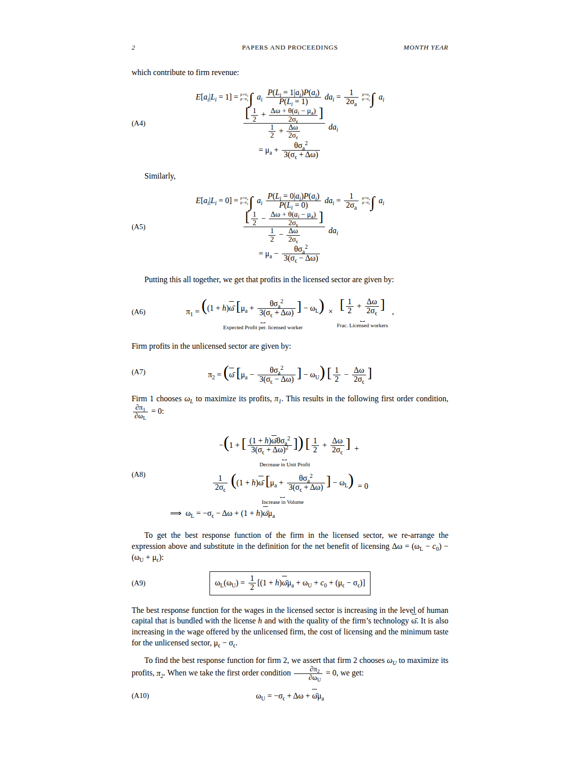2
Papers and Proceedings
Month Year
which contribute to firm revenue:
(A4)
E[ai|Li = 1] = μ+σa μ−σa∫ ai P(Li = 1|ai)P(ai) P(Li = 1) dai = 12σa μ+σa μ−σa∫ ai [12 + Δω + θ(ai − μa) 2σϵ] 12 + Δω 2σϵ dai = μa + θσa23(σϵ + Δω)
Similarly,
(A5)
E[ai|Li = 0] = μ+σa μ−σa∫ ai P(Li = 0|ai)P(ai) P(Li = 0) dai = 12σa μ+σa μ−σa∫ ai [12 − Δω + θ(ai − μa) 2σϵ] 12 − Δω 2σϵ dai = μa − θσa23(σϵ − Δω)
Putting this all together, we get that profits in the licensed sector are given by:
(A6)
π1 = ((1 + h)ω̄ [μa + θσa23(σϵ + Δω)] − ωL) ⏟ Expected Profit per. licensed worker × [12 + Δω 2σϵ] ⏟ Frac. Licensed workers ,
Firm profits in the unlicensed sector are given by:
(A7)
π2 = (ω̄ [μa − θσa23(σϵ − Δω)] − ωU) [12 − Δω 2σϵ]
Firm 1 chooses ωL to maximize its profits, π1. This results in the following first order condition, ∂π1∂ωL = 0:
(A8)
−(1 + [(1 + h)ω̄θσa23(σϵ + Δω)2]) [12 + Δω 2σϵ] ⏟ Decrease in Unit Profit + 12σϵ ((1 + h)ω̄ [μa + θσa23(σϵ + Δω)] − ωL) ⏟ Increase in Volume = 0 ⟹ ωL = −σϵ − Δω + (1 + h)ω̄μa
To get the best response function of the firm in the licensed sector, we re-arrange the expression above and substitute in the definition for the net benefit of licensing Δω = (ωL − c0) − (ωU + μϵ):
(A9)
ωL(ωU) = 12[(1 + h)ω̄μa + ωU + c0 + (μϵ − σϵ)]
The best response function for the wages in the licensed sector is increasing in the level of human capital that is bundled with the license h and with the quality of the firm’s technology ω̄. It is also increasing in the wage offered by the unlicensed firm, the cost of licensing and the minimum taste for the unlicensed sector, μϵ − σϵ.
To find the best response function for firm 2, we assert that firm 2 chooses ωU to maximize its profits, π2. When we take the first order condition ∂π2∂ωU = 0, we get:
(A10)
ωU = −σϵ + Δω + ω̄μa